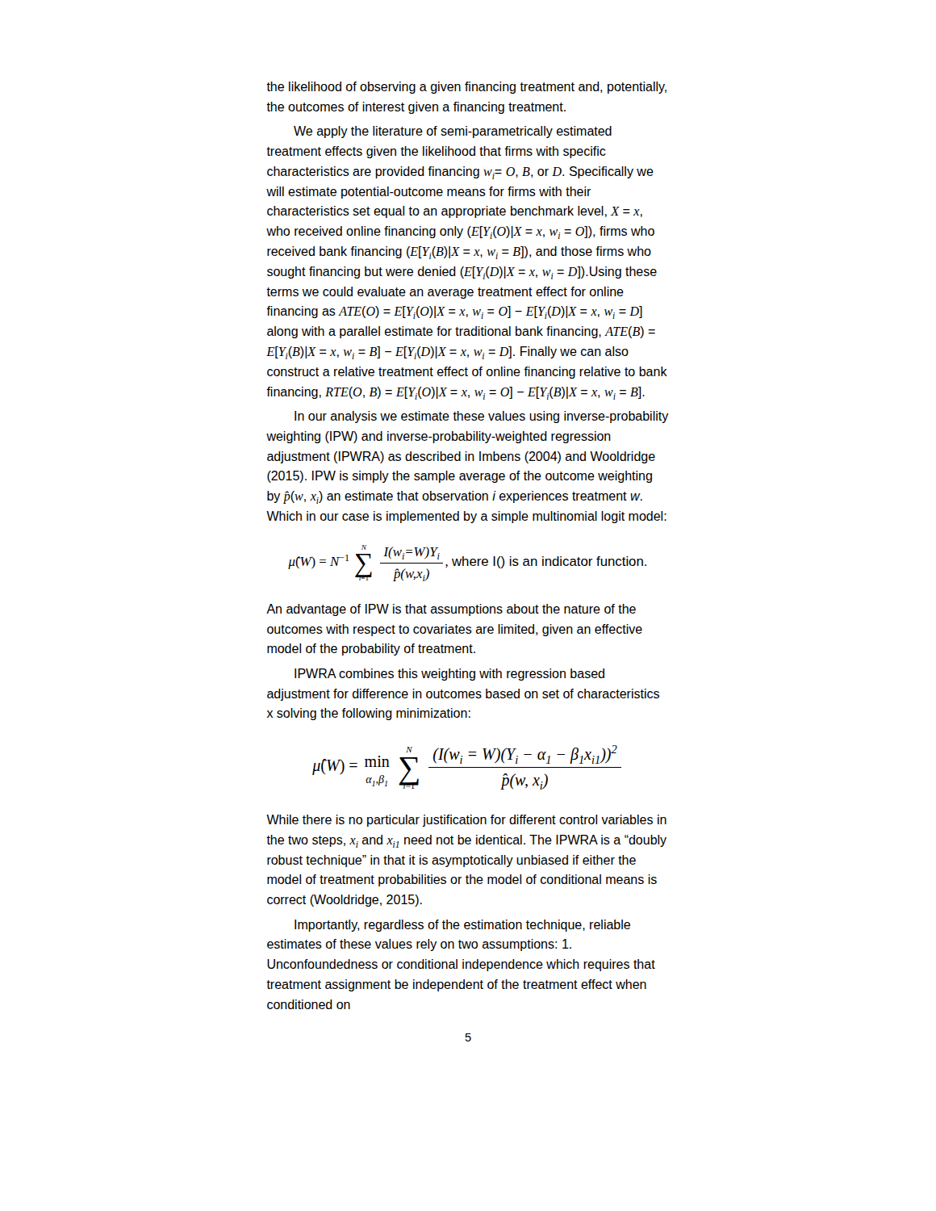the likelihood of observing a given financing treatment and, potentially, the outcomes of interest given a financing treatment.
We apply the literature of semi-parametrically estimated treatment effects given the likelihood that firms with specific characteristics are provided financing wi= O, B, or D. Specifically we will estimate potential-outcome means for firms with their characteristics set equal to an appropriate benchmark level, X = x, who received online financing only (E[Yi(O)|X = x, wi = O]), firms who received bank financing (E[Yi(B)|X = x, wi = B]), and those firms who sought financing but were denied (E[Yi(D)|X = x, wi = D]).Using these terms we could evaluate an average treatment effect for online financing as ATE(O) = E[Yi(O)|X = x, wi = O] − E[Yi(D)|X = x, wi = D] along with a parallel estimate for traditional bank financing, ATE(B) = E[Yi(B)|X = x, wi = B] − E[Yi(D)|X = x, wi = D]. Finally we can also construct a relative treatment effect of online financing relative to bank financing, RTE(O, B) = E[Yi(O)|X = x, wi = O] − E[Yi(B)|X = x, wi = B].
In our analysis we estimate these values using inverse-probability weighting (IPW) and inverse-probability-weighted regression adjustment (IPWRA) as described in Imbens (2004) and Wooldridge (2015). IPW is simply the sample average of the outcome weighting by p̂(w, xi) an estimate that observation i experiences treatment w. Which in our case is implemented by a simple multinomial logit model:
μ̂(W) = N−1 N∑i=1 I(wi=W)Yi p̂(w,xi), where I() is an indicator function.
An advantage of IPW is that assumptions about the nature of the outcomes with respect to covariates are limited, given an effective model of the probability of treatment.
IPWRA combines this weighting with regression based adjustment for difference in outcomes based on set of characteristics x solving the following minimization:
μ̂(W) = min α1,β1 N∑i=1 (I(wi = W)(Yi − α1 − β1xi1))2 p̂(w, xi)
While there is no particular justification for different control variables in the two steps, xi and xi1 need not be identical. The IPWRA is a “doubly robust technique” in that it is asymptotically unbiased if either the model of treatment probabilities or the model of conditional means is correct (Wooldridge, 2015).
Importantly, regardless of the estimation technique, reliable estimates of these values rely on two assumptions: 1. Unconfoundedness or conditional independence which requires that treatment assignment be independent of the treatment effect when conditioned on
5